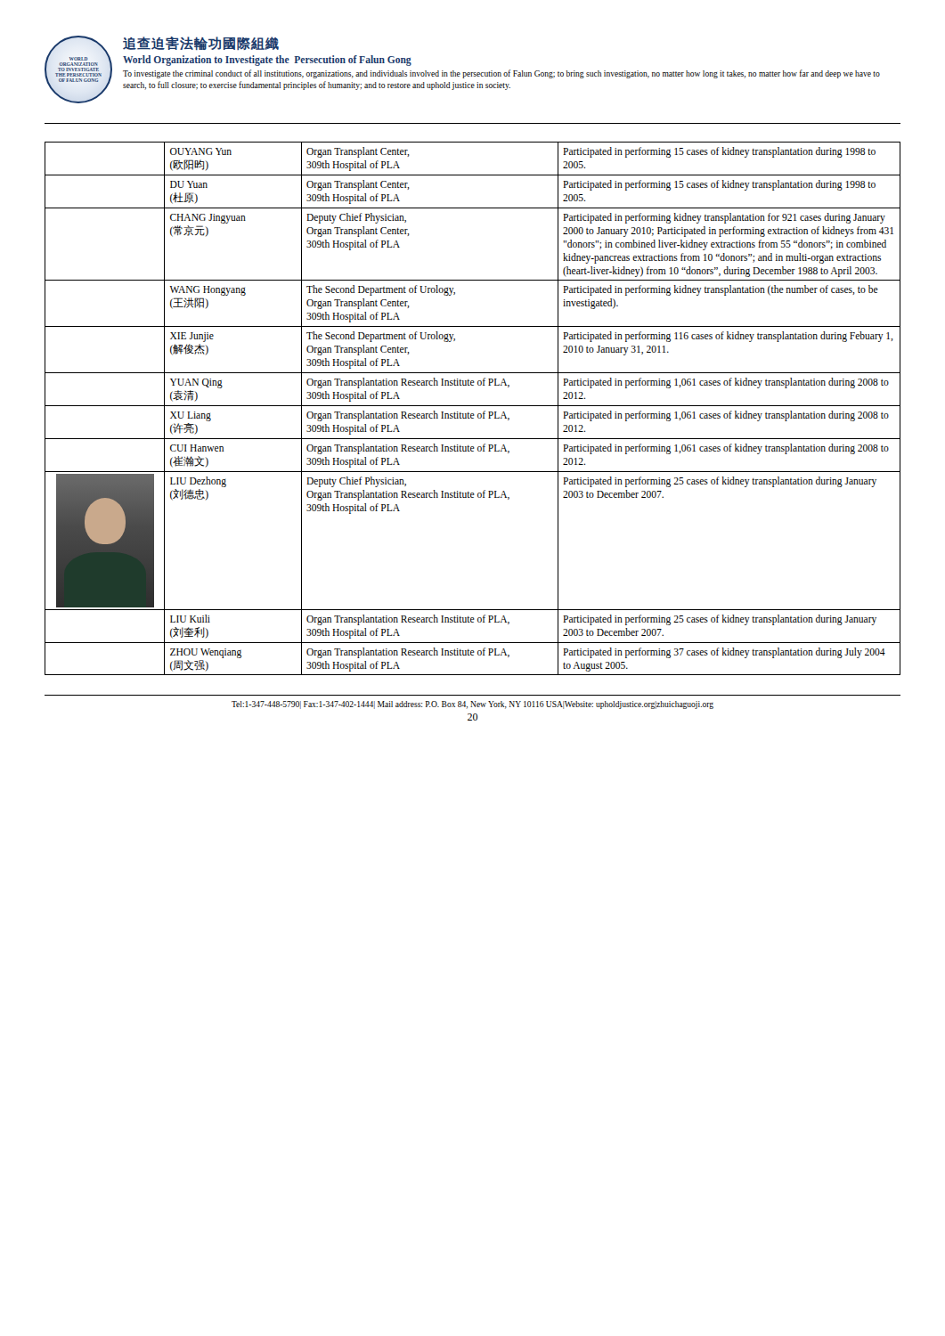WORLD ORGANIZATION
TO INVESTIGATE
THE PERSECUTION
OF FALUN GONG
追查迫害法輪功國際組織
World Organization to Investigate the Persecution of Falun Gong
To investigate the criminal conduct of all institutions, organizations, and individuals involved in the persecution of Falun Gong; to bring such investigation, no matter how long it takes, no matter how far and deep we have to search, to full closure; to exercise fundamental principles of humanity; and to restore and uphold justice in society.
| | OUYANG Yun (欧阳昀) | Organ Transplant Center, 309th Hospital of PLA | Participated in performing 15 cases of kidney transplantation during 1998 to 2005. |
| | DU Yuan (杜原) | Organ Transplant Center, 309th Hospital of PLA | Participated in performing 15 cases of kidney transplantation during 1998 to 2005. |
| | CHANG Jingyuan (常京元) | Deputy Chief Physician, Organ Transplant Center, 309th Hospital of PLA | Participated in performing kidney transplantation for 921 cases during January 2000 to January 2010; Participated in performing extraction of kidneys from 431 "donors"; in combined liver-kidney extractions from 55 “donors”; in combined kidney-pancreas extractions from 10 “donors”; and in multi-organ extractions (heart-liver-kidney) from 10 “donors”, during December 1988 to April 2003. |
| | WANG Hongyang (王洪阳) | The Second Department of Urology, Organ Transplant Center, 309th Hospital of PLA | Participated in performing kidney transplantation (the number of cases, to be investigated). |
| | XIE Junjie (解俊杰) | The Second Department of Urology, Organ Transplant Center, 309th Hospital of PLA | Participated in performing 116 cases of kidney transplantation during Febuary 1, 2010 to January 31, 2011. |
| | YUAN Qing (袁清) | Organ Transplantation Research Institute of PLA, 309th Hospital of PLA | Participated in performing 1,061 cases of kidney transplantation during 2008 to 2012. |
| | XU Liang (许亮) | Organ Transplantation Research Institute of PLA, 309th Hospital of PLA | Participated in performing 1,061 cases of kidney transplantation during 2008 to 2012. |
| | CUI Hanwen (崔瀚文) | Organ Transplantation Research Institute of PLA, 309th Hospital of PLA | Participated in performing 1,061 cases of kidney transplantation during 2008 to 2012. |
| | LIU Dezhong (刘德忠) | Deputy Chief Physician, Organ Transplantation Research Institute of PLA, 309th Hospital of PLA | Participated in performing 25 cases of kidney transplantation during January 2003 to December 2007. |
| | LIU Kuili (刘奎利) | Organ Transplantation Research Institute of PLA, 309th Hospital of PLA | Participated in performing 25 cases of kidney transplantation during January 2003 to December 2007. |
| | ZHOU Wenqiang (周文强) | Organ Transplantation Research Institute of PLA, 309th Hospital of PLA | Participated in performing 37 cases of kidney transplantation during July 2004 to August 2005. |
Tel:1-347-448-5790| Fax:1-347-402-1444| Mail address: P.O. Box 84, New York, NY 10116 USA|Website: upholdjustice.org|zhuichaguoji.org
20